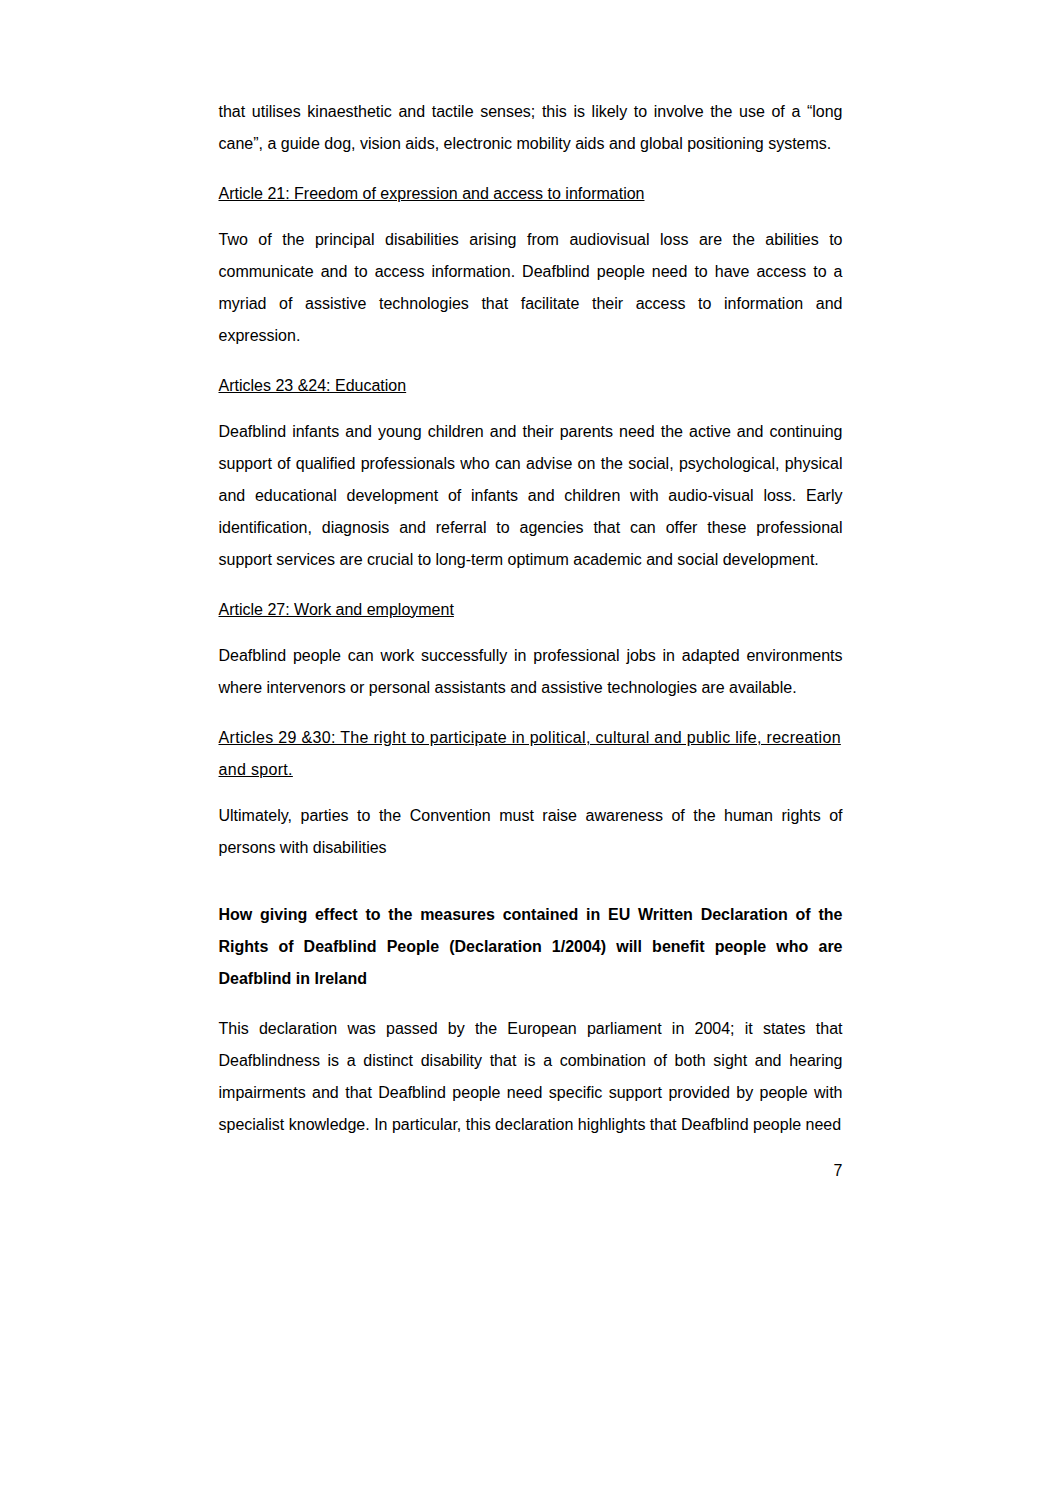that utilises kinaesthetic and tactile senses; this is likely to involve the use of a “long cane”, a guide dog, vision aids, electronic mobility aids and global positioning systems.
Article 21: Freedom of expression and access to information
Two of the principal disabilities arising from audiovisual loss are the abilities to communicate and to access information. Deafblind people need to have access to a myriad of assistive technologies that facilitate their access to information and expression.
Articles 23 &24: Education
Deafblind infants and young children and their parents need the active and continuing support of qualified professionals who can advise on the social, psychological, physical and educational development of infants and children with audio-visual loss. Early identification, diagnosis and referral to agencies that can offer these professional support services are crucial to long-term optimum academic and social development.
Article 27: Work and employment
Deafblind people can work successfully in professional jobs in adapted environments where intervenors or personal assistants and assistive technologies are available.
Articles 29 &30: The right to participate in political, cultural and public life, recreation and sport.
Ultimately, parties to the Convention must raise awareness of the human rights of persons with disabilities
How giving effect to the measures contained in EU Written Declaration of the Rights of Deafblind People (Declaration 1/2004) will benefit people who are Deafblind in Ireland
This declaration was passed by the European parliament in 2004; it states that Deafblindness is a distinct disability that is a combination of both sight and hearing impairments and that Deafblind people need specific support provided by people with specialist knowledge. In particular, this declaration highlights that Deafblind people need
7